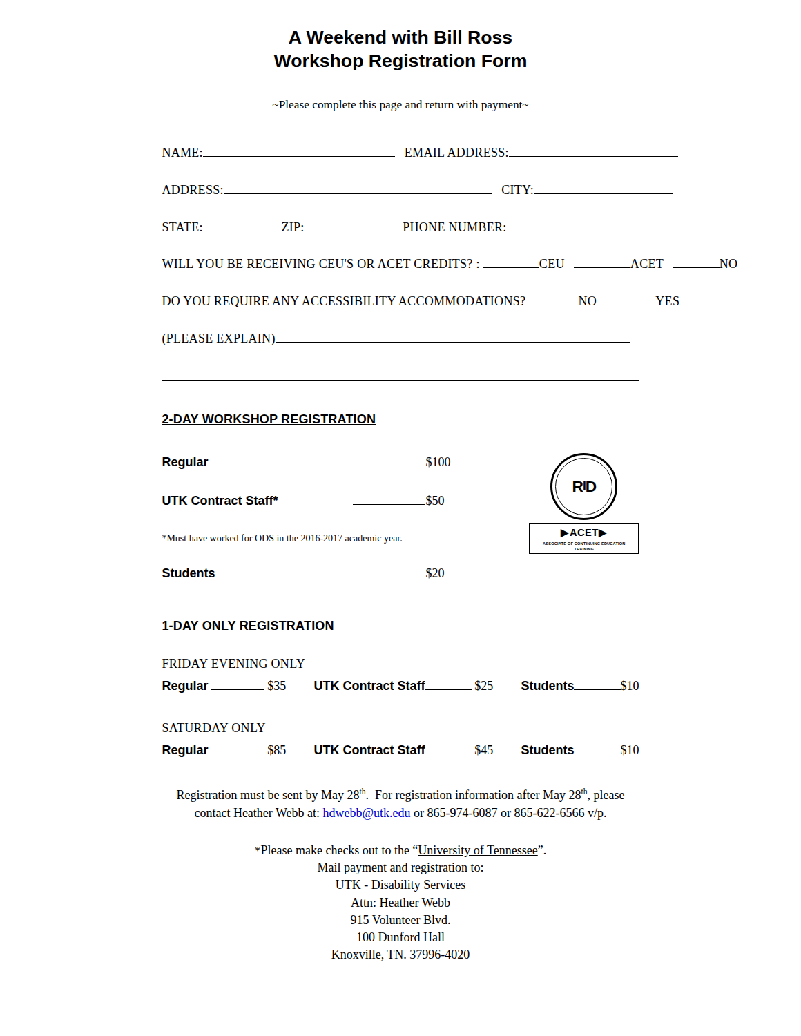A Weekend with Bill Ross
Workshop Registration Form
~Please complete this page and return with payment~
NAME: EMAIL ADDRESS:
ADDRESS: CITY:
STATE: ZIP: PHONE NUMBER:
WILL YOU BE RECEIVING CEU'S OR ACET CREDITS? : CEU ACET NO
DO YOU REQUIRE ANY ACCESSIBILITY ACCOMMODATIONS? NO YES
(PLEASE EXPLAIN)
2-DAY WORKSHOP REGISTRATION
| Regular | $100 | R I D ▶ACET▶ ASSOCIATE OF CONTINUING EDUCATION TRAINING |
| UTK Contract Staff* | $50 |
| *Must have worked for ODS in the 2016-2017 academic year. |
| Students | $20 | |
1-DAY ONLY REGISTRATION
FRIDAY EVENING ONLY
Regular $35
UTK Contract Staff $25
Students $10
SATURDAY ONLY
Regular $85
UTK Contract Staff $45
Students $10
Registration must be sent by May 28th. For registration information after May 28th, please contact Heather Webb at: hdwebb@utk.edu or 865-974-6087 or 865-622-6566 v/p.
*Please make checks out to the “University of Tennessee”.
Mail payment and registration to:
UTK - Disability Services
Attn: Heather Webb
915 Volunteer Blvd.
100 Dunford Hall
Knoxville, TN. 37996-4020